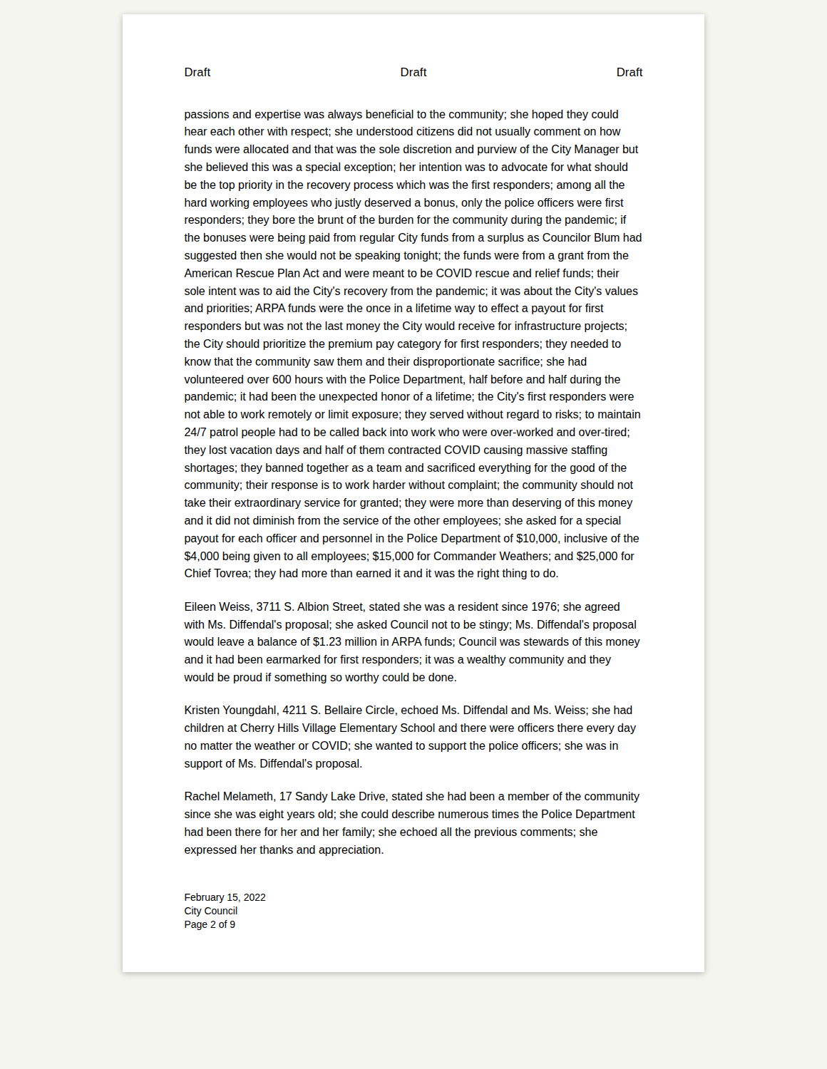Draft Draft Draft
passions and expertise was always beneficial to the community; she hoped they could hear each other with respect; she understood citizens did not usually comment on how funds were allocated and that was the sole discretion and purview of the City Manager but she believed this was a special exception; her intention was to advocate for what should be the top priority in the recovery process which was the first responders; among all the hard working employees who justly deserved a bonus, only the police officers were first responders; they bore the brunt of the burden for the community during the pandemic; if the bonuses were being paid from regular City funds from a surplus as Councilor Blum had suggested then she would not be speaking tonight; the funds were from a grant from the American Rescue Plan Act and were meant to be COVID rescue and relief funds; their sole intent was to aid the City's recovery from the pandemic; it was about the City's values and priorities; ARPA funds were the once in a lifetime way to effect a payout for first responders but was not the last money the City would receive for infrastructure projects; the City should prioritize the premium pay category for first responders; they needed to know that the community saw them and their disproportionate sacrifice; she had volunteered over 600 hours with the Police Department, half before and half during the pandemic; it had been the unexpected honor of a lifetime; the City's first responders were not able to work remotely or limit exposure; they served without regard to risks; to maintain 24/7 patrol people had to be called back into work who were over-worked and over-tired; they lost vacation days and half of them contracted COVID causing massive staffing shortages; they banned together as a team and sacrificed everything for the good of the community; their response is to work harder without complaint; the community should not take their extraordinary service for granted; they were more than deserving of this money and it did not diminish from the service of the other employees; she asked for a special payout for each officer and personnel in the Police Department of $10,000, inclusive of the $4,000 being given to all employees; $15,000 for Commander Weathers; and $25,000 for Chief Tovrea; they had more than earned it and it was the right thing to do.
Eileen Weiss, 3711 S. Albion Street, stated she was a resident since 1976; she agreed with Ms. Diffendal's proposal; she asked Council not to be stingy; Ms. Diffendal's proposal would leave a balance of $1.23 million in ARPA funds; Council was stewards of this money and it had been earmarked for first responders; it was a wealthy community and they would be proud if something so worthy could be done.
Kristen Youngdahl, 4211 S. Bellaire Circle, echoed Ms. Diffendal and Ms. Weiss; she had children at Cherry Hills Village Elementary School and there were officers there every day no matter the weather or COVID; she wanted to support the police officers; she was in support of Ms. Diffendal's proposal.
Rachel Melameth, 17 Sandy Lake Drive, stated she had been a member of the community since she was eight years old; she could describe numerous times the Police Department had been there for her and her family; she echoed all the previous comments; she expressed her thanks and appreciation.
February 15, 2022
City Council
Page 2 of 9